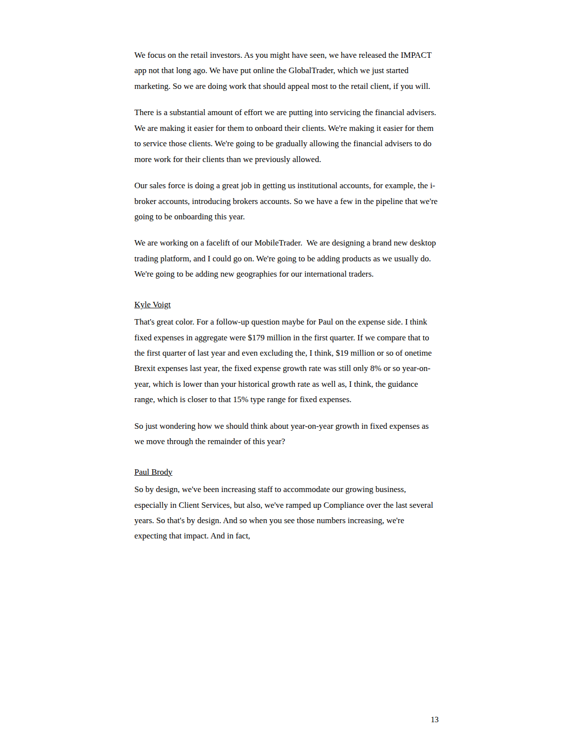We focus on the retail investors. As you might have seen, we have released the IMPACT app not that long ago. We have put online the GlobalTrader, which we just started marketing. So we are doing work that should appeal most to the retail client, if you will.
There is a substantial amount of effort we are putting into servicing the financial advisers. We are making it easier for them to onboard their clients. We're making it easier for them to service those clients. We're going to be gradually allowing the financial advisers to do more work for their clients than we previously allowed.
Our sales force is doing a great job in getting us institutional accounts, for example, the i-broker accounts, introducing brokers accounts. So we have a few in the pipeline that we're going to be onboarding this year.
We are working on a facelift of our MobileTrader. We are designing a brand new desktop trading platform, and I could go on. We're going to be adding products as we usually do. We're going to be adding new geographies for our international traders.
Kyle Voigt
That's great color. For a follow-up question maybe for Paul on the expense side. I think fixed expenses in aggregate were $179 million in the first quarter. If we compare that to the first quarter of last year and even excluding the, I think, $19 million or so of onetime Brexit expenses last year, the fixed expense growth rate was still only 8% or so year-on-year, which is lower than your historical growth rate as well as, I think, the guidance range, which is closer to that 15% type range for fixed expenses.
So just wondering how we should think about year-on-year growth in fixed expenses as we move through the remainder of this year?
Paul Brody
So by design, we've been increasing staff to accommodate our growing business, especially in Client Services, but also, we've ramped up Compliance over the last several years. So that's by design. And so when you see those numbers increasing, we're expecting that impact. And in fact,
13